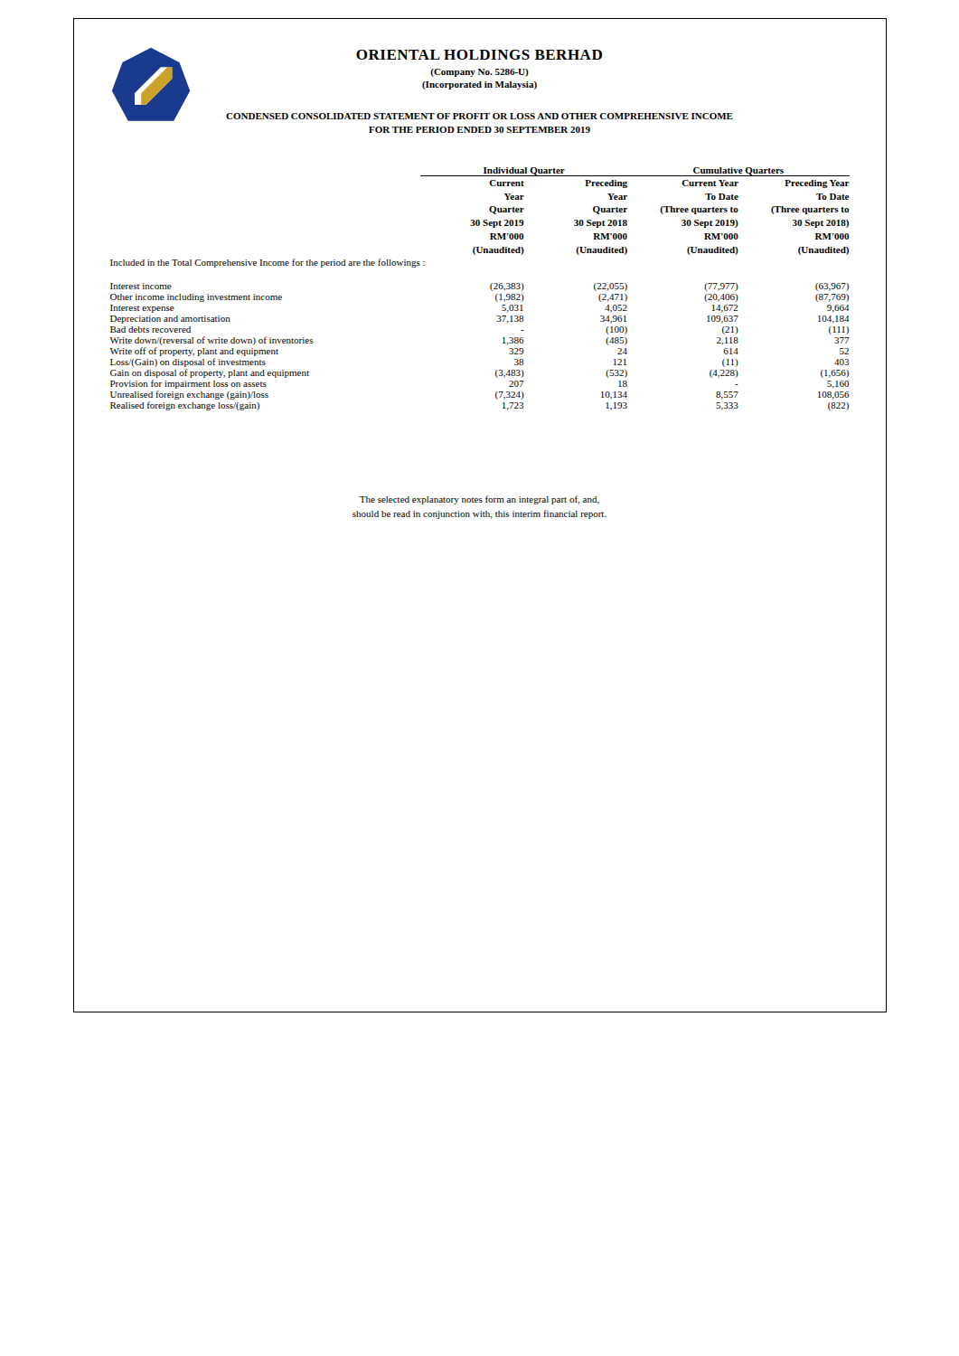ORIENTAL HOLDINGS BERHAD
(Company No. 5286-U)
(Incorporated in Malaysia)
CONDENSED CONSOLIDATED STATEMENT OF PROFIT OR LOSS AND OTHER COMPREHENSIVE INCOME
FOR THE PERIOD ENDED 30 SEPTEMBER 2019
| | Individual Quarter | Cumulative Quarters |
| | Current Year Quarter 30 Sept 2019 RM'000 (Unaudited) | Preceding Year Quarter 30 Sept 2018 RM'000 (Unaudited) | Current Year To Date (Three quarters to 30 Sept 2019) RM'000 (Unaudited) | Preceding Year To Date (Three quarters to 30 Sept 2018) RM'000 (Unaudited) |
| Included in the Total Comprehensive Income for the period are the followings : |
| Interest income | (26,383) | (22,055) | (77,977) | (63,967) |
| Other income including investment income | (1,982) | (2,471) | (20,406) | (87,769) |
| Interest expense | 5,031 | 4,052 | 14,672 | 9,664 |
| Depreciation and amortisation | 37,138 | 34,961 | 109,637 | 104,184 |
| Bad debts recovered | - | (100) | (21) | (111) |
| Write down/(reversal of write down) of inventories | 1,386 | (485) | 2,118 | 377 |
| Write off of property, plant and equipment | 329 | 24 | 614 | 52 |
| Loss/(Gain) on disposal of investments | 38 | 121 | (11) | 403 |
| Gain on disposal of property, plant and equipment | (3,483) | (532) | (4,228) | (1,656) |
| Provision for impairment loss on assets | 207 | 18 | - | 5,160 |
| Unrealised foreign exchange (gain)/loss | (7,324) | 10,134 | 8,557 | 108,056 |
| Realised foreign exchange loss/(gain) | 1,723 | 1,193 | 5,333 | (822) |
The selected explanatory notes form an integral part of, and,
should be read in conjunction with, this interim financial report.